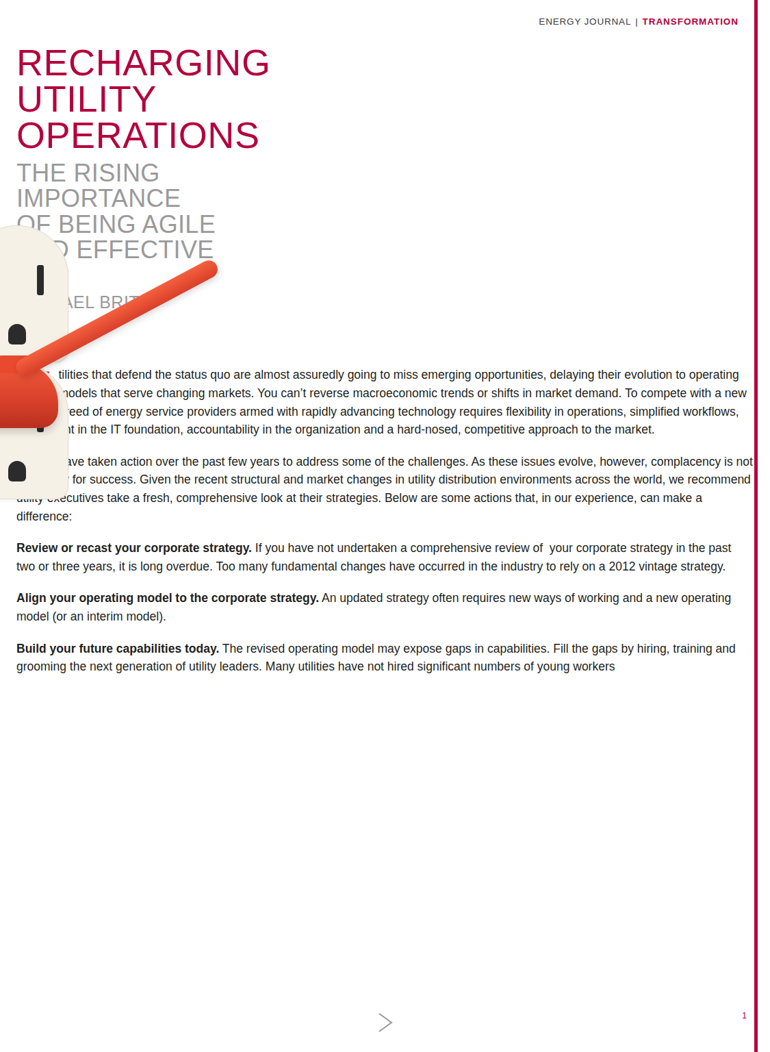ENERGY JOURNAL|TRANSFORMATION
Recharging
Utility
Operations
The rising
importance
of being agile
and effective
Michael Britt
Utilities that defend the status quo are almost assuredly going to miss emerging opportunities, delaying their evolution to operating models that serve changing markets. You can’t reverse macroeconomic trends or shifts in market demand. To compete with a new breed of energy service providers armed with rapidly advancing technology requires flexibility in operations, simplified workflows, investment in the IT foundation, accountability in the organization and a hard-nosed, competitive approach to the market.
Utilities have taken action over the past few years to address some of the challenges. As these issues evolve, however, complacency is not a strategy for success. Given the recent structural and market changes in utility distribution environments across the world, we recommend utility executives take a fresh, comprehensive look at their strategies. Below are some actions that, in our experience, can make a difference:
Review or recast your corporate strategy. If you have not undertaken a comprehensive review of your corporate strategy in the past two or three years, it is long overdue. Too many fundamental changes have occurred in the industry to rely on a 2012 vintage strategy.
Align your operating model to the corporate strategy. An updated strategy often requires new ways of working and a new operating model (or an interim model).
Build your future capabilities today. The revised operating model may expose gaps in capabilities. Fill the gaps by hiring, training and grooming the next generation of utility leaders. Many utilities have not hired significant numbers of young workers
1